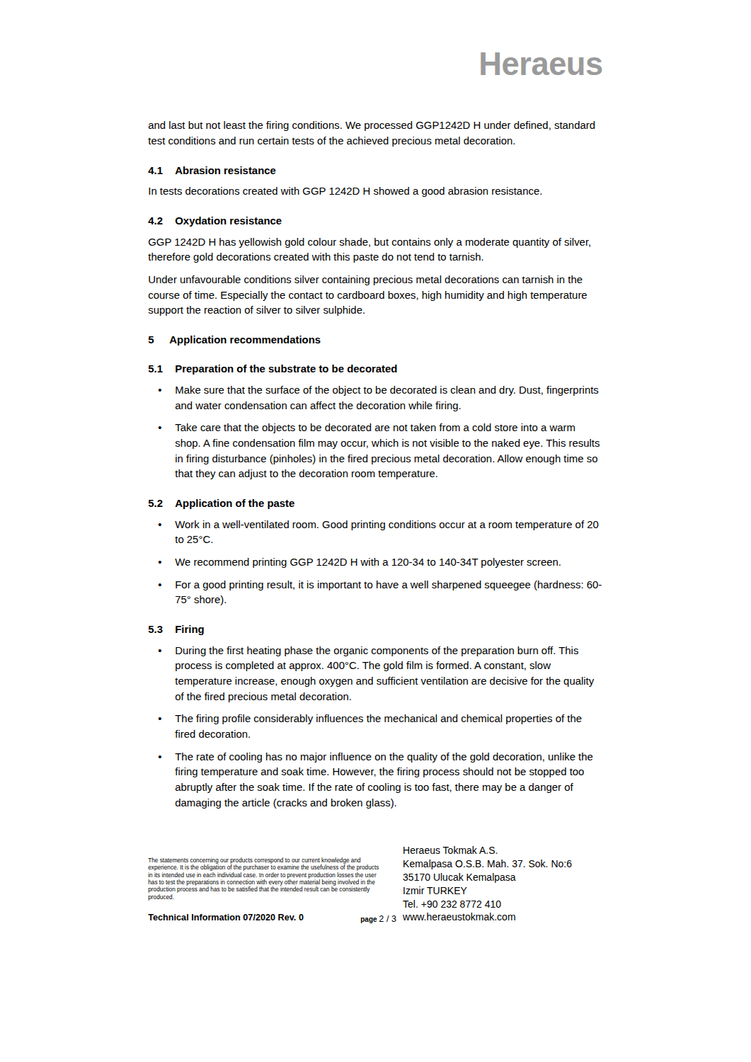Heraeus
and last but not least the firing conditions. We processed GGP1242D H under defined, standard test conditions and run certain tests of the achieved precious metal decoration.
4.1 Abrasion resistance
In tests decorations created with GGP 1242D H showed a good abrasion resistance.
4.2 Oxydation resistance
GGP 1242D H has yellowish gold colour shade, but contains only a moderate quantity of silver, therefore gold decorations created with this paste do not tend to tarnish.
Under unfavourable conditions silver containing precious metal decorations can tarnish in the course of time. Especially the contact to cardboard boxes, high humidity and high temperature support the reaction of silver to silver sulphide.
5 Application recommendations
5.1 Preparation of the substrate to be decorated
Make sure that the surface of the object to be decorated is clean and dry. Dust, fingerprints and water condensation can affect the decoration while firing.
Take care that the objects to be decorated are not taken from a cold store into a warm shop. A fine condensation film may occur, which is not visible to the naked eye. This results in firing disturbance (pinholes) in the fired precious metal decoration. Allow enough time so that they can adjust to the decoration room temperature.
5.2 Application of the paste
Work in a well-ventilated room. Good printing conditions occur at a room temperature of 20 to 25°C.
We recommend printing GGP 1242D H with a 120-34 to 140-34T polyester screen.
For a good printing result, it is important to have a well sharpened squeegee (hardness: 60-75° shore).
5.3 Firing
During the first heating phase the organic components of the preparation burn off. This process is completed at approx. 400°C. The gold film is formed. A constant, slow temperature increase, enough oxygen and sufficient ventilation are decisive for the quality of the fired precious metal decoration.
The firing profile considerably influences the mechanical and chemical properties of the fired decoration.
The rate of cooling has no major influence on the quality of the gold decoration, unlike the firing temperature and soak time. However, the firing process should not be stopped too abruptly after the soak time. If the rate of cooling is too fast, there may be a danger of damaging the article (cracks and broken glass).
The statements concerning our products correspond to our current knowledge and experience. It is the obligation of the purchaser to examine the usefulness of the products in its intended use in each individual case. In order to prevent production losses the user has to test the preparations in connection with every other material being involved in the production process and has to be satisfied that the intended result can be consistently produced.
Technical Information 07/2020 Rev. 0page 2 / 3
Heraeus Tokmak A.S.
Kemalpasa O.S.B. Mah. 37. Sok. No:6
35170 Ulucak Kemalpasa
Izmir TURKEY
Tel. +90 232 8772 410
www.heraeustokmak.com